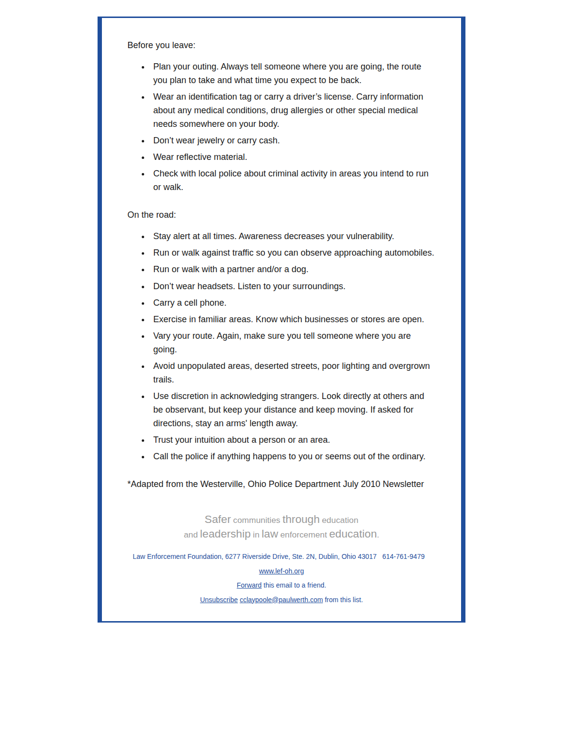Before you leave:
Plan your outing. Always tell someone where you are going, the route you plan to take and what time you expect to be back.
Wear an identification tag or carry a driver’s license. Carry information about any medical conditions, drug allergies or other special medical needs somewhere on your body.
Don’t wear jewelry or carry cash.
Wear reflective material.
Check with local police about criminal activity in areas you intend to run or walk.
On the road:
Stay alert at all times. Awareness decreases your vulnerability.
Run or walk against traffic so you can observe approaching automobiles.
Run or walk with a partner and/or a dog.
Don’t wear headsets. Listen to your surroundings.
Carry a cell phone.
Exercise in familiar areas. Know which businesses or stores are open.
Vary your route. Again, make sure you tell someone where you are going.
Avoid unpopulated areas, deserted streets, poor lighting and overgrown trails.
Use discretion in acknowledging strangers. Look directly at others and be observant, but keep your distance and keep moving. If asked for directions, stay an arms' length away.
Trust your intuition about a person or an area.
Call the police if anything happens to you or seems out of the ordinary.
*Adapted from the Westerville, Ohio Police Department July 2010 Newsletter
Safer communities through education
and leadership in law enforcement education.
Law Enforcement Foundation, 6277 Riverside Drive, Ste. 2N, Dublin, Ohio 43017 614-761-9479 www.lef-oh.org Forward this email to a friend. Unsubscribe cclaypoole@paulwerth.com from this list.